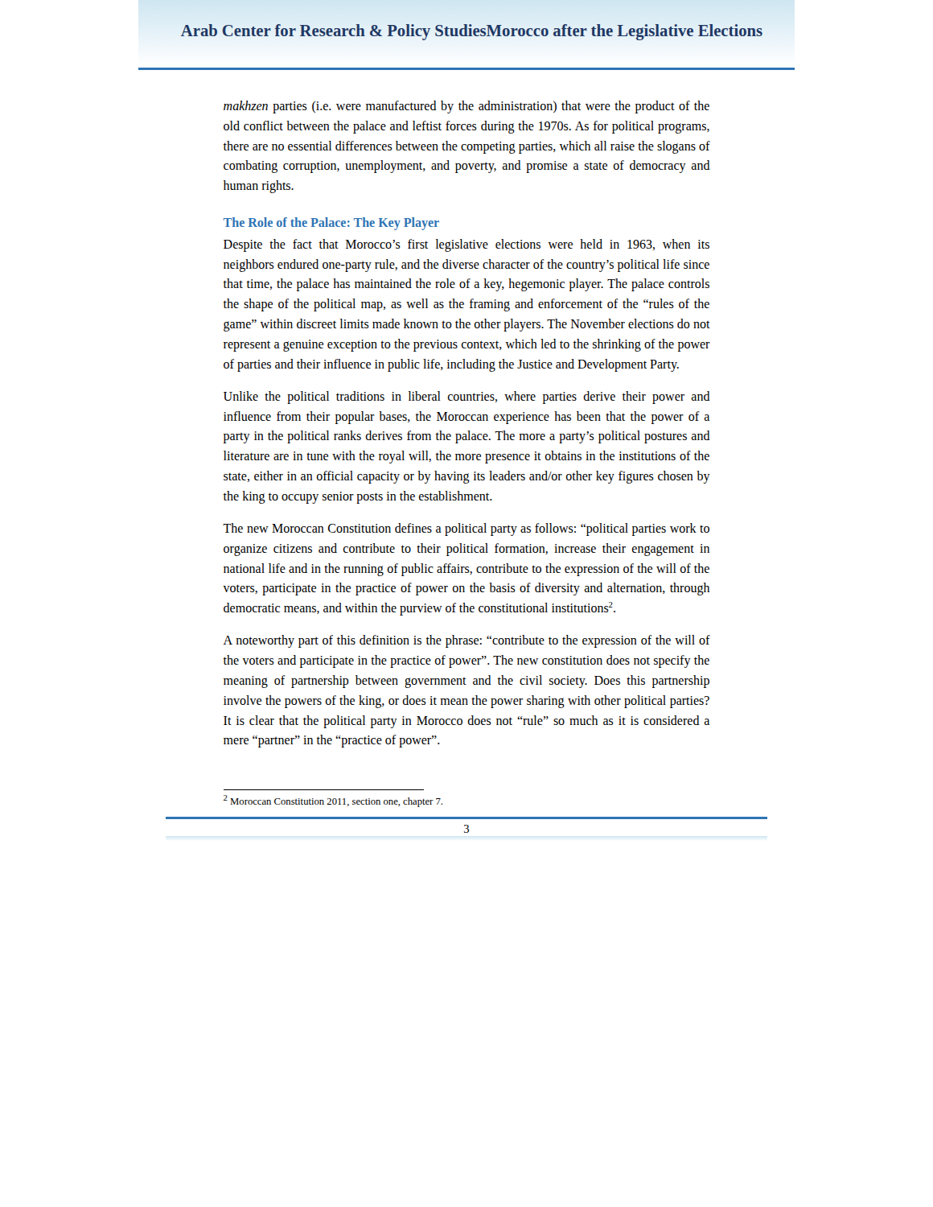Arab Center for Research & Policy Studies Morocco after the Legislative Elections
makhzen parties (i.e. were manufactured by the administration) that were the product of the old conflict between the palace and leftist forces during the 1970s. As for political programs, there are no essential differences between the competing parties, which all raise the slogans of combating corruption, unemployment, and poverty, and promise a state of democracy and human rights.
The Role of the Palace: The Key Player
Despite the fact that Morocco’s first legislative elections were held in 1963, when its neighbors endured one-party rule, and the diverse character of the country’s political life since that time, the palace has maintained the role of a key, hegemonic player. The palace controls the shape of the political map, as well as the framing and enforcement of the “rules of the game” within discreet limits made known to the other players. The November elections do not represent a genuine exception to the previous context, which led to the shrinking of the power of parties and their influence in public life, including the Justice and Development Party.
Unlike the political traditions in liberal countries, where parties derive their power and influence from their popular bases, the Moroccan experience has been that the power of a party in the political ranks derives from the palace. The more a party’s political postures and literature are in tune with the royal will, the more presence it obtains in the institutions of the state, either in an official capacity or by having its leaders and/or other key figures chosen by the king to occupy senior posts in the establishment.
The new Moroccan Constitution defines a political party as follows: “political parties work to organize citizens and contribute to their political formation, increase their engagement in national life and in the running of public affairs, contribute to the expression of the will of the voters, participate in the practice of power on the basis of diversity and alternation, through democratic means, and within the purview of the constitutional institutions2.
A noteworthy part of this definition is the phrase: “contribute to the expression of the will of the voters and participate in the practice of power”. The new constitution does not specify the meaning of partnership between government and the civil society. Does this partnership involve the powers of the king, or does it mean the power sharing with other political parties? It is clear that the political party in Morocco does not “rule” so much as it is considered a mere “partner” in the “practice of power”.
2 Moroccan Constitution 2011, section one, chapter 7.
3